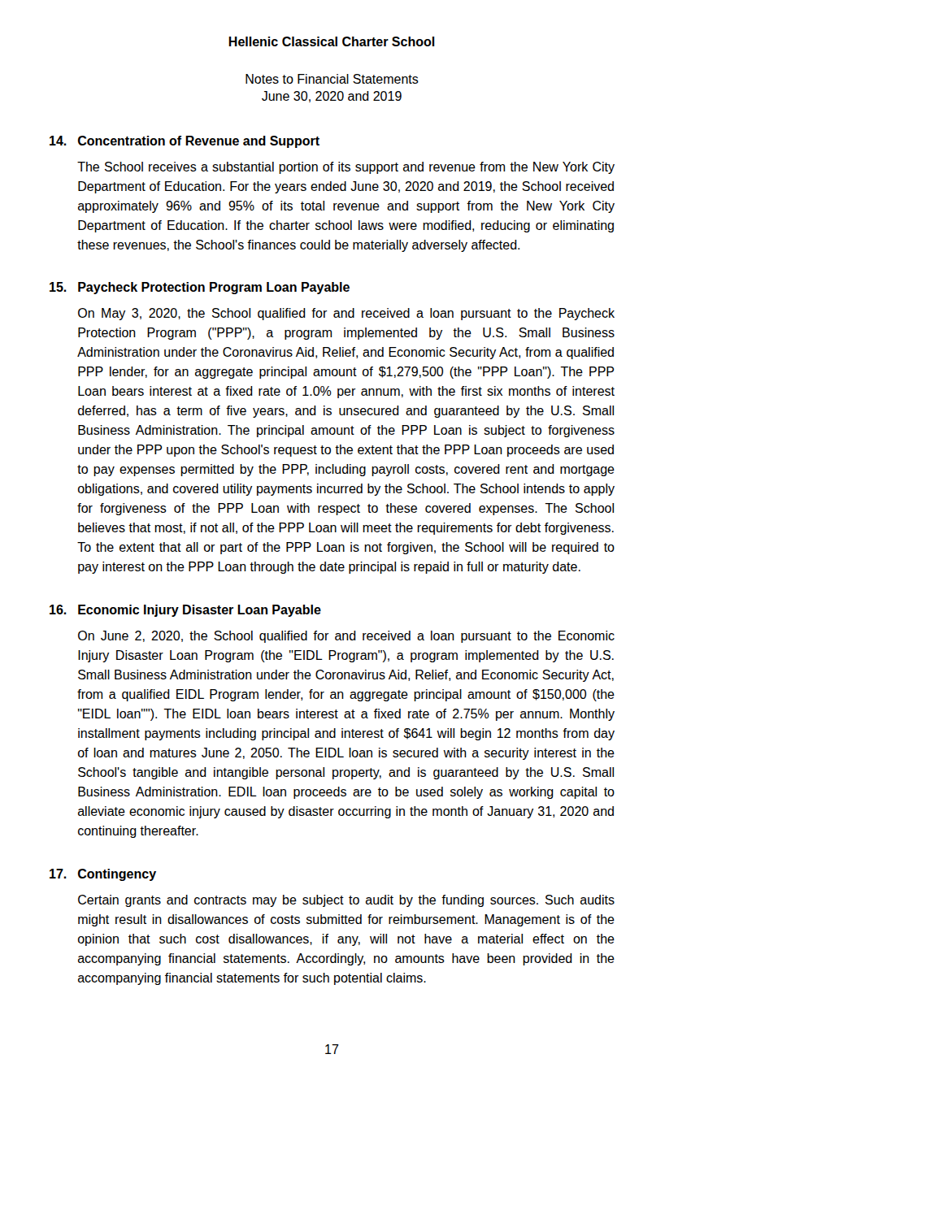Hellenic Classical Charter School
Notes to Financial Statements
June 30, 2020 and 2019
14.
Concentration of Revenue and Support
The School receives a substantial portion of its support and revenue from the New York City Department of Education. For the years ended June 30, 2020 and 2019, the School received approximately 96% and 95% of its total revenue and support from the New York City Department of Education. If the charter school laws were modified, reducing or eliminating these revenues, the School's finances could be materially adversely affected.
15.
Paycheck Protection Program Loan Payable
On May 3, 2020, the School qualified for and received a loan pursuant to the Paycheck Protection Program ("PPP"), a program implemented by the U.S. Small Business Administration under the Coronavirus Aid, Relief, and Economic Security Act, from a qualified PPP lender, for an aggregate principal amount of $1,279,500 (the "PPP Loan"). The PPP Loan bears interest at a fixed rate of 1.0% per annum, with the first six months of interest deferred, has a term of five years, and is unsecured and guaranteed by the U.S. Small Business Administration. The principal amount of the PPP Loan is subject to forgiveness under the PPP upon the School's request to the extent that the PPP Loan proceeds are used to pay expenses permitted by the PPP, including payroll costs, covered rent and mortgage obligations, and covered utility payments incurred by the School. The School intends to apply for forgiveness of the PPP Loan with respect to these covered expenses. The School believes that most, if not all, of the PPP Loan will meet the requirements for debt forgiveness. To the extent that all or part of the PPP Loan is not forgiven, the School will be required to pay interest on the PPP Loan through the date principal is repaid in full or maturity date.
16.
Economic Injury Disaster Loan Payable
On June 2, 2020, the School qualified for and received a loan pursuant to the Economic Injury Disaster Loan Program (the "EIDL Program"), a program implemented by the U.S. Small Business Administration under the Coronavirus Aid, Relief, and Economic Security Act, from a qualified EIDL Program lender, for an aggregate principal amount of $150,000 (the "EIDL loan""). The EIDL loan bears interest at a fixed rate of 2.75% per annum. Monthly installment payments including principal and interest of $641 will begin 12 months from day of loan and matures June 2, 2050. The EIDL loan is secured with a security interest in the School's tangible and intangible personal property, and is guaranteed by the U.S. Small Business Administration. EDIL loan proceeds are to be used solely as working capital to alleviate economic injury caused by disaster occurring in the month of January 31, 2020 and continuing thereafter.
17.
Contingency
Certain grants and contracts may be subject to audit by the funding sources. Such audits might result in disallowances of costs submitted for reimbursement. Management is of the opinion that such cost disallowances, if any, will not have a material effect on the accompanying financial statements. Accordingly, no amounts have been provided in the accompanying financial statements for such potential claims.
17